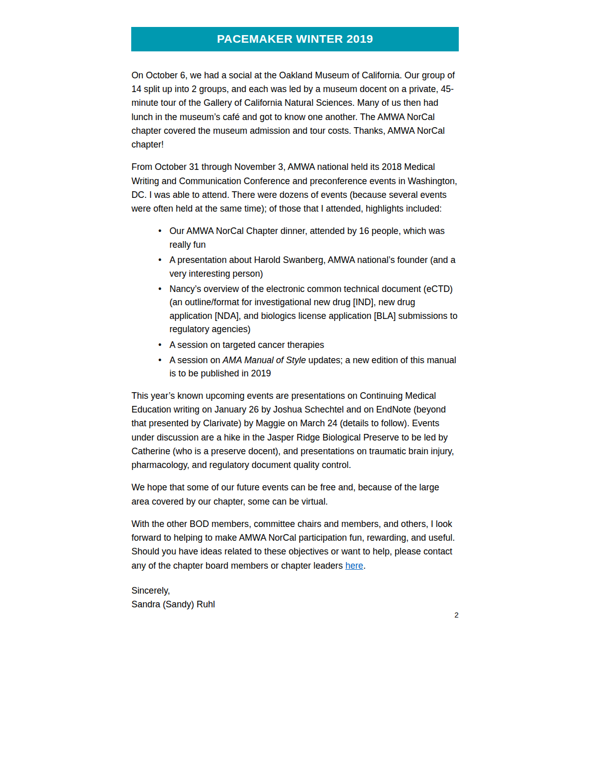PACEMAKER WINTER 2019
On October 6, we had a social at the Oakland Museum of California. Our group of 14 split up into 2 groups, and each was led by a museum docent on a private, 45-minute tour of the Gallery of California Natural Sciences. Many of us then had lunch in the museum’s café and got to know one another. The AMWA NorCal chapter covered the museum admission and tour costs. Thanks, AMWA NorCal chapter!
From October 31 through November 3, AMWA national held its 2018 Medical Writing and Communication Conference and preconference events in Washington, DC. I was able to attend. There were dozens of events (because several events were often held at the same time); of those that I attended, highlights included:
Our AMWA NorCal Chapter dinner, attended by 16 people, which was really fun
A presentation about Harold Swanberg, AMWA national’s founder (and a very interesting person)
Nancy’s overview of the electronic common technical document (eCTD) (an outline/format for investigational new drug [IND], new drug application [NDA], and biologics license application [BLA] submissions to regulatory agencies)
A session on targeted cancer therapies
A session on AMA Manual of Style updates; a new edition of this manual is to be published in 2019
This year’s known upcoming events are presentations on Continuing Medical Education writing on January 26 by Joshua Schechtel and on EndNote (beyond that presented by Clarivate) by Maggie on March 24 (details to follow). Events under discussion are a hike in the Jasper Ridge Biological Preserve to be led by Catherine (who is a preserve docent), and presentations on traumatic brain injury, pharmacology, and regulatory document quality control.
We hope that some of our future events can be free and, because of the large area covered by our chapter, some can be virtual.
With the other BOD members, committee chairs and members, and others, I look forward to helping to make AMWA NorCal participation fun, rewarding, and useful. Should you have ideas related to these objectives or want to help, please contact any of the chapter board members or chapter leaders here.
Sincerely,
Sandra (Sandy) Ruhl
2